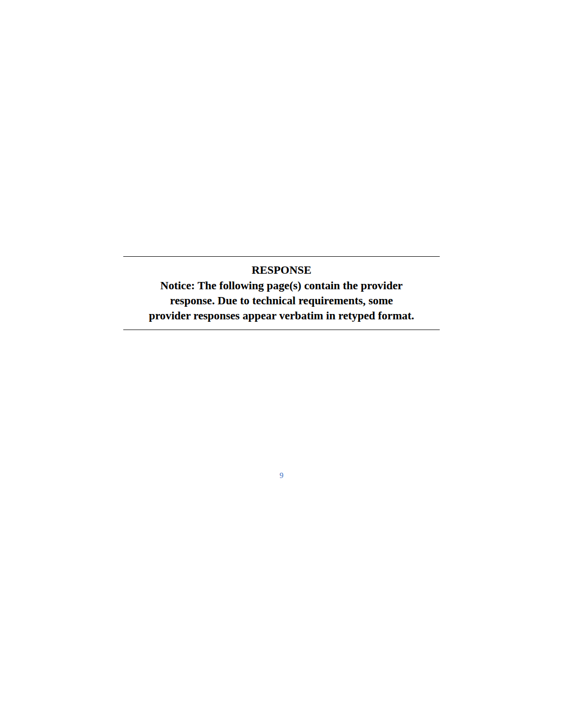RESPONSE
Notice: The following page(s) contain the provider
response. Due to technical requirements, some
provider responses appear verbatim in retyped format.
9